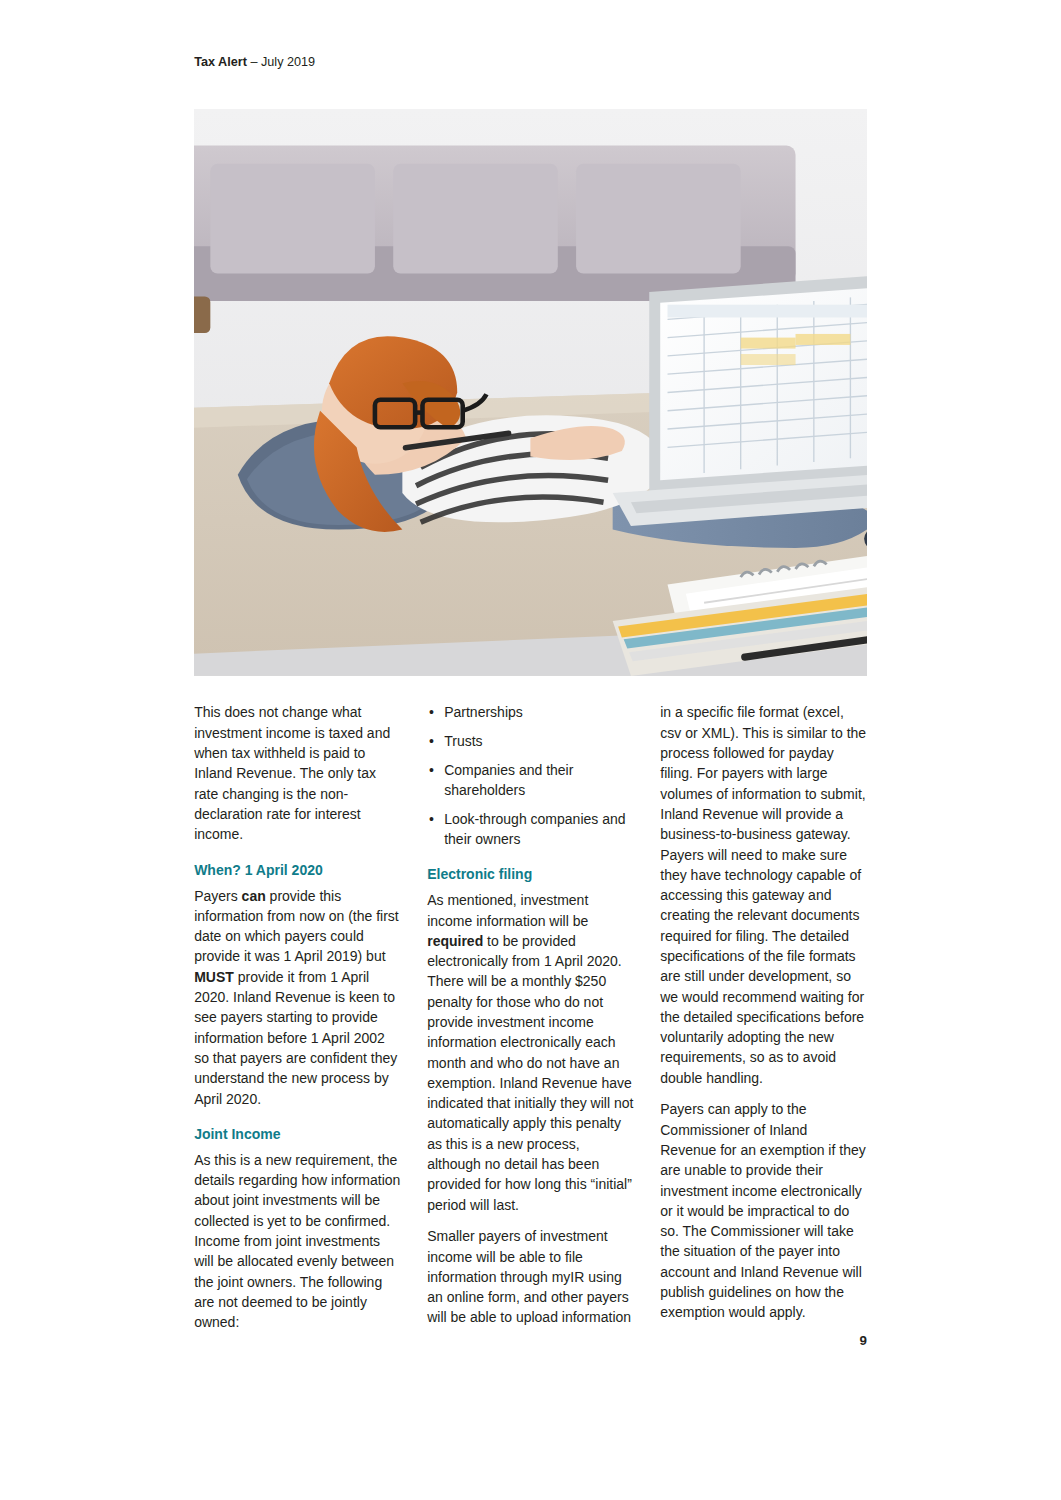Tax Alert – July 2019
This does not change what investment income is taxed and when tax withheld is paid to Inland Revenue. The only tax rate changing is the non-declaration rate for interest income.
When? 1 April 2020
Payers can provide this information from now on (the first date on which payers could provide it was 1 April 2019) but MUST provide it from 1 April 2020. Inland Revenue is keen to see payers starting to provide information before 1 April 2002 so that payers are confident they understand the new process by April 2020.
Joint Income
As this is a new requirement, the details regarding how information about joint investments will be collected is yet to be confirmed. Income from joint investments will be allocated evenly between the joint owners. The following are not deemed to be jointly owned:
Partnerships
Trusts
Companies and their shareholders
Look-through companies and their owners
Electronic filing
As mentioned, investment income information will be required to be provided electronically from 1 April 2020. There will be a monthly $250 penalty for those who do not provide investment income information electronically each month and who do not have an exemption. Inland Revenue have indicated that initially they will not automatically apply this penalty as this is a new process, although no detail has been provided for how long this “initial” period will last.
Smaller payers of investment income will be able to file information through myIR using an online form, and other payers will be able to upload information in a specific file format (excel, csv or XML). This is similar to the process followed for payday filing. For payers with large volumes of information to submit, Inland Revenue will provide a business-to-business gateway. Payers will need to make sure they have technology capable of accessing this gateway and creating the relevant documents required for filing. The detailed specifications of the file formats are still under development, so we would recommend waiting for the detailed specifications before voluntarily adopting the new requirements, so as to avoid double handling.
Payers can apply to the Commissioner of Inland Revenue for an exemption if they are unable to provide their investment income electronically or it would be impractical to do so. The Commissioner will take the situation of the payer into account and Inland Revenue will publish guidelines on how the exemption would apply.
9